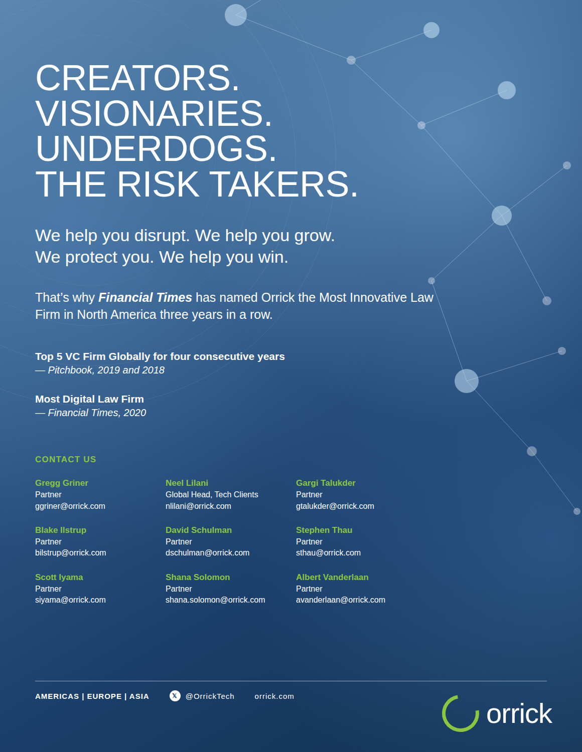Creators.
Visionaries.
Underdogs.
The Risk Takers.
We help you disrupt. We help you grow.
We protect you. We help you win.
That’s why Financial Times has named Orrick the Most Innovative Law Firm in North America three years in a row.
Top 5 VC Firm Globally for four consecutive years — Pitchbook, 2019 and 2018
Most Digital Law Firm — Financial Times, 2020
Contact Us
Gregg Griner Partner ggriner@orrick.com
Neel Lilani Global Head, Tech Clients nlilani@orrick.com
Gargi Talukder Partner gtalukder@orrick.com
Blake Ilstrup Partner bilstrup@orrick.com
David Schulman Partner dschulman@orrick.com
Stephen Thau Partner sthau@orrick.com
Scott Iyama Partner siyama@orrick.com
Shana Solomon Partner shana.solomon@orrick.com
Albert Vanderlaan Partner avanderlaan@orrick.com
Americas | Europe | Asia 𝕏@OrrickTech orrick.com
orrick